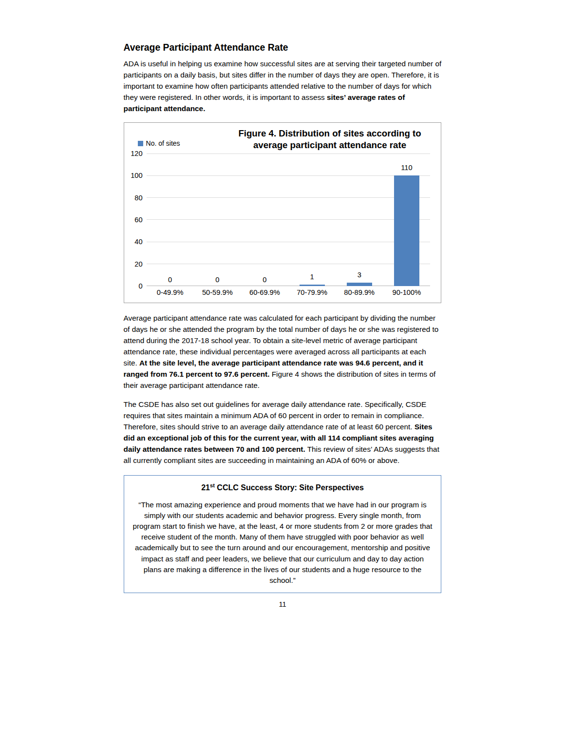Average Participant Attendance Rate
ADA is useful in helping us examine how successful sites are at serving their targeted number of participants on a daily basis, but sites differ in the number of days they are open. Therefore, it is important to examine how often participants attended relative to the number of days for which they were registered. In other words, it is important to assess sites’ average rates of participant attendance.
No. of sites
Figure 4. Distribution of sites according to average participant attendance rate
120
100
80
60
40
20
0
0
0
0
1
3
110
0-49.9%
50-59.9%
60-69.9%
70-79.9%
80-89.9%
90-100%
Average participant attendance rate was calculated for each participant by dividing the number of days he or she attended the program by the total number of days he or she was registered to attend during the 2017-18 school year. To obtain a site-level metric of average participant attendance rate, these individual percentages were averaged across all participants at each site. At the site level, the average participant attendance rate was 94.6 percent, and it ranged from 76.1 percent to 97.6 percent. Figure 4 shows the distribution of sites in terms of their average participant attendance rate.
The CSDE has also set out guidelines for average daily attendance rate. Specifically, CSDE requires that sites maintain a minimum ADA of 60 percent in order to remain in compliance. Therefore, sites should strive to an average daily attendance rate of at least 60 percent. Sites did an exceptional job of this for the current year, with all 114 compliant sites averaging daily attendance rates between 70 and 100 percent. This review of sites’ ADAs suggests that all currently compliant sites are succeeding in maintaining an ADA of 60% or above.
21st CCLC Success Story: Site Perspectives
“The most amazing experience and proud moments that we have had in our program is simply with our students academic and behavior progress. Every single month, from program start to finish we have, at the least, 4 or more students from 2 or more grades that receive student of the month. Many of them have struggled with poor behavior as well academically but to see the turn around and our encouragement, mentorship and positive impact as staff and peer leaders, we believe that our curriculum and day to day action plans are making a difference in the lives of our students and a huge resource to the school.”
11